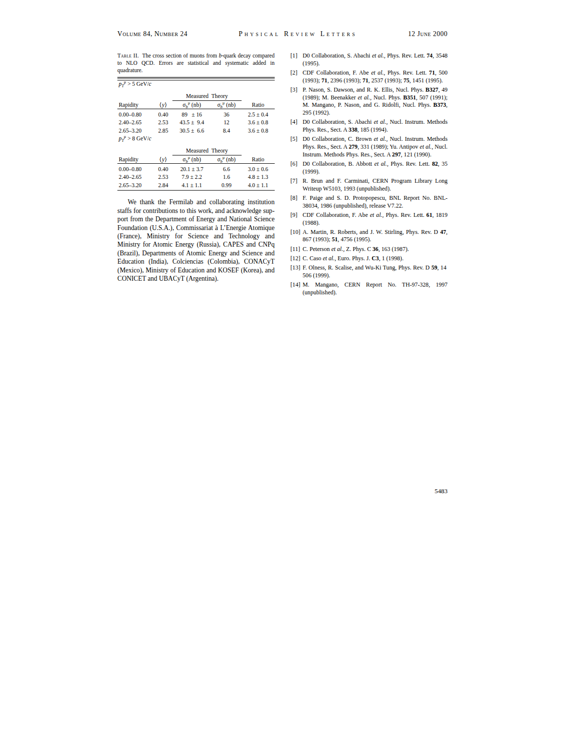Volume 84, Number 24
Physical Review Letters
12 June 2000
Table II. The cross section of muons from b-quark decay compared to NLO QCD. Errors are statistical and systematic added in quadrature.
| p T μ > 5 GeV/ c |
| | | Measured Theory | |
| Rapidity | ⟨ y ⟩ | σ b μ (nb) | σ b μ (nb) | Ratio |
| 0.00–0.80 | 0.40 | 89 ± 16 | 36 | 2.5 ± 0.4 |
| 2.40–2.65 | 2.53 | 43.5 ± 9.4 | 12 | 3.6 ± 0.8 |
| 2.65–3.20 | 2.85 | 30.5 ± 6.6 | 8.4 | 3.6 ± 0.8 |
| p T μ > 8 GeV/ c |
| | | Measured Theory | |
| Rapidity | ⟨ y ⟩ | σ b μ (nb) | σ b μ (nb) | Ratio |
| 0.00–0.80 | 0.40 | 20.1 ± 3.7 | 6.6 | 3.0 ± 0.6 |
| 2.40–2.65 | 2.53 | 7.9 ± 2.2 | 1.6 | 4.8 ± 1.3 |
| 2.65–3.20 | 2.84 | 4.1 ± 1.1 | 0.99 | 4.0 ± 1.1 |
We thank the Fermilab and collaborating institution staffs for contributions to this work, and acknowledge support from the Department of Energy and National Science Foundation (U.S.A.), Commissariat à L’Energie Atomique (France), Ministry for Science and Technology and Ministry for Atomic Energy (Russia), CAPES and CNPq (Brazil), Departments of Atomic Energy and Science and Education (India), Colciencias (Colombia), CONACyT (Mexico), Ministry of Education and KOSEF (Korea), and CONICET and UBACyT (Argentina).
[1] D0 Collaboration, S. Abachi et al., Phys. Rev. Lett. 74, 3548 (1995).
[2] CDF Collaboration, F. Abe et al., Phys. Rev. Lett. 71, 500 (1993); 71, 2396 (1993); 71, 2537 (1993); 75, 1451 (1995).
[3] P. Nason, S. Dawson, and R. K. Ellis, Nucl. Phys. B327, 49 (1989); M. Beenakker et al., Nucl. Phys. B351, 507 (1991); M. Mangano, P. Nason, and G. Ridolfi, Nucl. Phys. B373, 295 (1992).
[4] D0 Collaboration, S. Abachi et al., Nucl. Instrum. Methods Phys. Res., Sect. A 338, 185 (1994).
[5] D0 Collaboration, C. Brown et al., Nucl. Instrum. Methods Phys. Res., Sect. A 279, 331 (1989); Yu. Antipov et al., Nucl. Instrum. Methods Phys. Res., Sect. A 297, 121 (1990).
[6] D0 Collaboration, B. Abbott et al., Phys. Rev. Lett. 82, 35 (1999).
[7] R. Brun and F. Carminati, CERN Program Library Long Writeup W5103, 1993 (unpublished).
[8] F. Paige and S. D. Protopopescu, BNL Report No. BNL-38034, 1986 (unpublished), release V7.22.
[9] CDF Collaboration, F. Abe et al., Phys. Rev. Lett. 61, 1819 (1988).
[10] A. Martin, R. Roberts, and J. W. Stirling, Phys. Rev. D 47, 867 (1993); 51, 4756 (1995).
[11] C. Peterson et al., Z. Phys. C 36, 163 (1987).
[12] C. Caso et al., Euro. Phys. J. C3, 1 (1998).
[13] F. Olness, R. Scalise, and Wu-Ki Tung, Phys. Rev. D 59, 14 506 (1999).
[14] M. Mangano, CERN Report No. TH-97-328, 1997 (unpublished).
5483